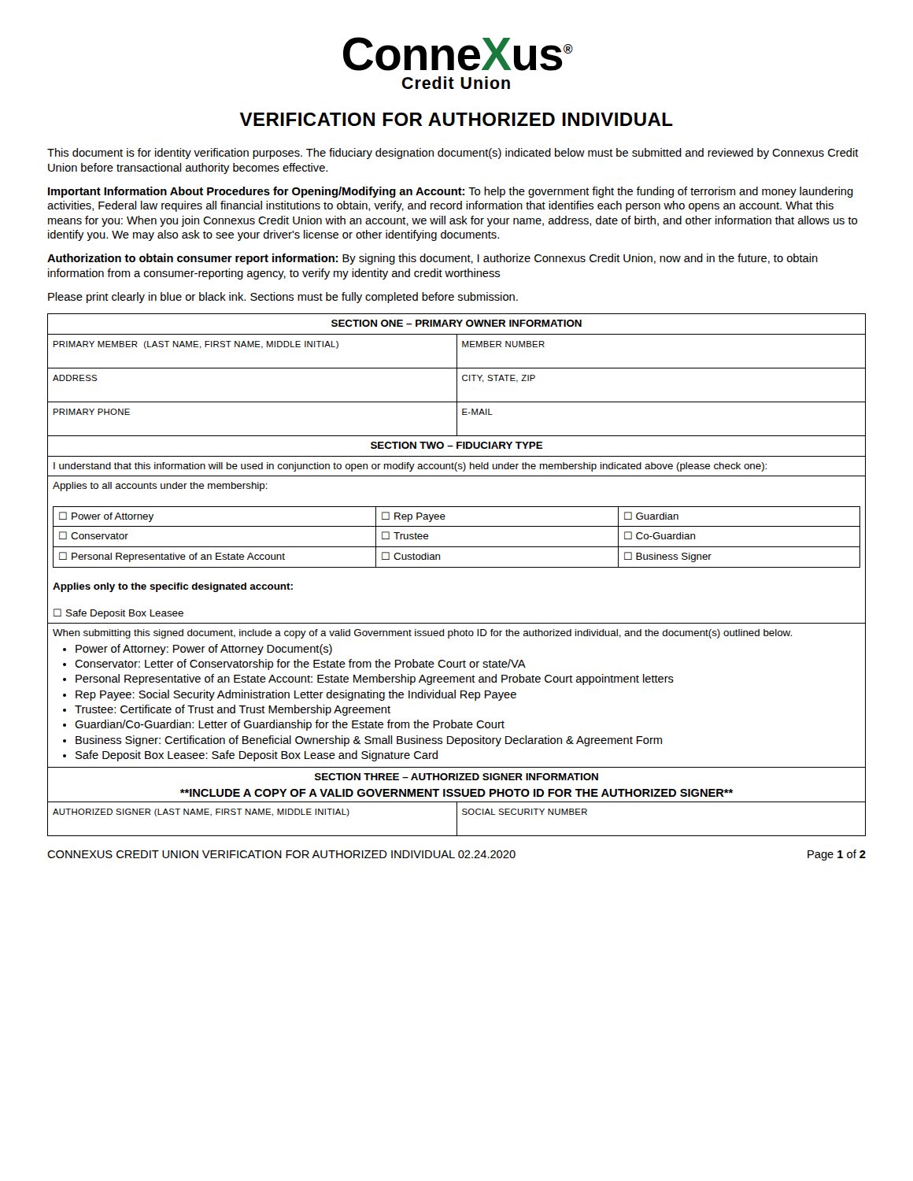ConneXus®
Credit Union
VERIFICATION FOR AUTHORIZED INDIVIDUAL
This document is for identity verification purposes. The fiduciary designation document(s) indicated below must be submitted and reviewed by Connexus Credit Union before transactional authority becomes effective.
Important Information About Procedures for Opening/Modifying an Account: To help the government fight the funding of terrorism and money laundering activities, Federal law requires all financial institutions to obtain, verify, and record information that identifies each person who opens an account. What this means for you: When you join Connexus Credit Union with an account, we will ask for your name, address, date of birth, and other information that allows us to identify you. We may also ask to see your driver's license or other identifying documents.
Authorization to obtain consumer report information: By signing this document, I authorize Connexus Credit Union, now and in the future, to obtain information from a consumer-reporting agency, to verify my identity and credit worthiness
Please print clearly in blue or black ink. Sections must be fully completed before submission.
| SECTION ONE – PRIMARY OWNER INFORMATION |
| PRIMARY MEMBER (LAST NAME, FIRST NAME, MIDDLE INITIAL) | MEMBER NUMBER |
| ADDRESS | CITY, STATE, ZIP |
| PRIMARY PHONE | E-MAIL |
| SECTION TWO – FIDUCIARY TYPE |
| I understand that this information will be used in conjunction to open or modify account(s) held under the membership indicated above (please check one): |
| Applies to all accounts under the membership: / ☐ Power of Attorney / ☐ Rep Payee / ☐ Guardian / / ☐ Conservator / ☐ Trustee / ☐ Co-Guardian / / ☐ Personal Representative of an Estate Account / ☐ Custodian / ☐ Business Signer / Applies only to the specific designated account: ☐ Safe Deposit Box Leasee |
| When submitting this signed document, include a copy of a valid Government issued photo ID for the authorized individual, and the document(s) outlined below. Power of Attorney: Power of Attorney Document(s) Conservator: Letter of Conservatorship for the Estate from the Probate Court or state/VA Personal Representative of an Estate Account: Estate Membership Agreement and Probate Court appointment letters Rep Payee: Social Security Administration Letter designating the Individual Rep Payee Trustee: Certificate of Trust and Trust Membership Agreement Guardian/Co-Guardian: Letter of Guardianship for the Estate from the Probate Court Business Signer: Certification of Beneficial Ownership & Small Business Depository Declaration & Agreement Form Safe Deposit Box Leasee: Safe Deposit Box Lease and Signature Card |
| SECTION THREE – AUTHORIZED SIGNER INFORMATION **INCLUDE A COPY OF A VALID GOVERNMENT ISSUED PHOTO ID FOR THE AUTHORIZED SIGNER** |
| AUTHORIZED SIGNER (LAST NAME, FIRST NAME, MIDDLE INITIAL) | SOCIAL SECURITY NUMBER |
CONNEXUS CREDIT UNION VERIFICATION FOR AUTHORIZED INDIVIDUAL 02.24.2020
Page 1 of 2